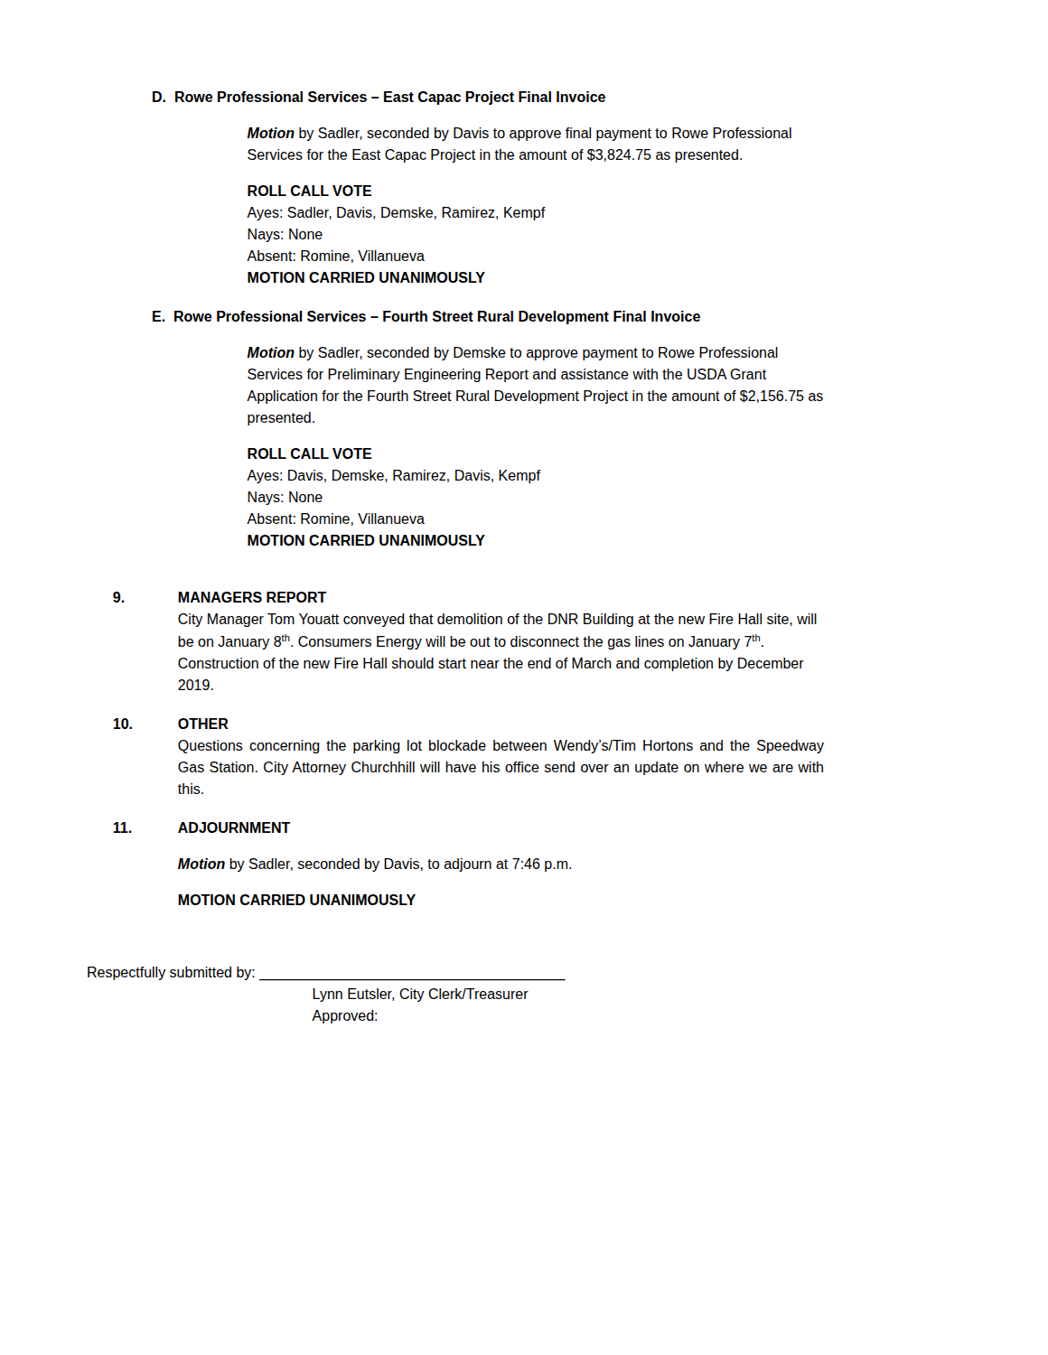D. Rowe Professional Services – East Capac Project Final Invoice
Motion by Sadler, seconded by Davis to approve final payment to Rowe Professional Services for the East Capac Project in the amount of $3,824.75 as presented.
ROLL CALL VOTE
Ayes: Sadler, Davis, Demske, Ramirez, Kempf
Nays: None
Absent: Romine, Villanueva
MOTION CARRIED UNANIMOUSLY
E. Rowe Professional Services – Fourth Street Rural Development Final Invoice
Motion by Sadler, seconded by Demske to approve payment to Rowe Professional Services for Preliminary Engineering Report and assistance with the USDA Grant Application for the Fourth Street Rural Development Project in the amount of $2,156.75 as presented.
ROLL CALL VOTE
Ayes: Davis, Demske, Ramirez, Davis, Kempf
Nays: None
Absent: Romine, Villanueva
MOTION CARRIED UNANIMOUSLY
9.
MANAGERS REPORT
City Manager Tom Youatt conveyed that demolition of the DNR Building at the new Fire Hall site, will be on January 8th. Consumers Energy will be out to disconnect the gas lines on January 7th. Construction of the new Fire Hall should start near the end of March and completion by December 2019.
10.
OTHER
Questions concerning the parking lot blockade between Wendy’s/Tim Hortons and the Speedway Gas Station. City Attorney Churchhill will have his office send over an update on where we are with this.
11.
ADJOURNMENT
Motion by Sadler, seconded by Davis, to adjourn at 7:46 p.m.
MOTION CARRIED UNANIMOUSLY
Respectfully submitted by: ______________________________________
Lynn Eutsler, City Clerk/Treasurer
Approved: